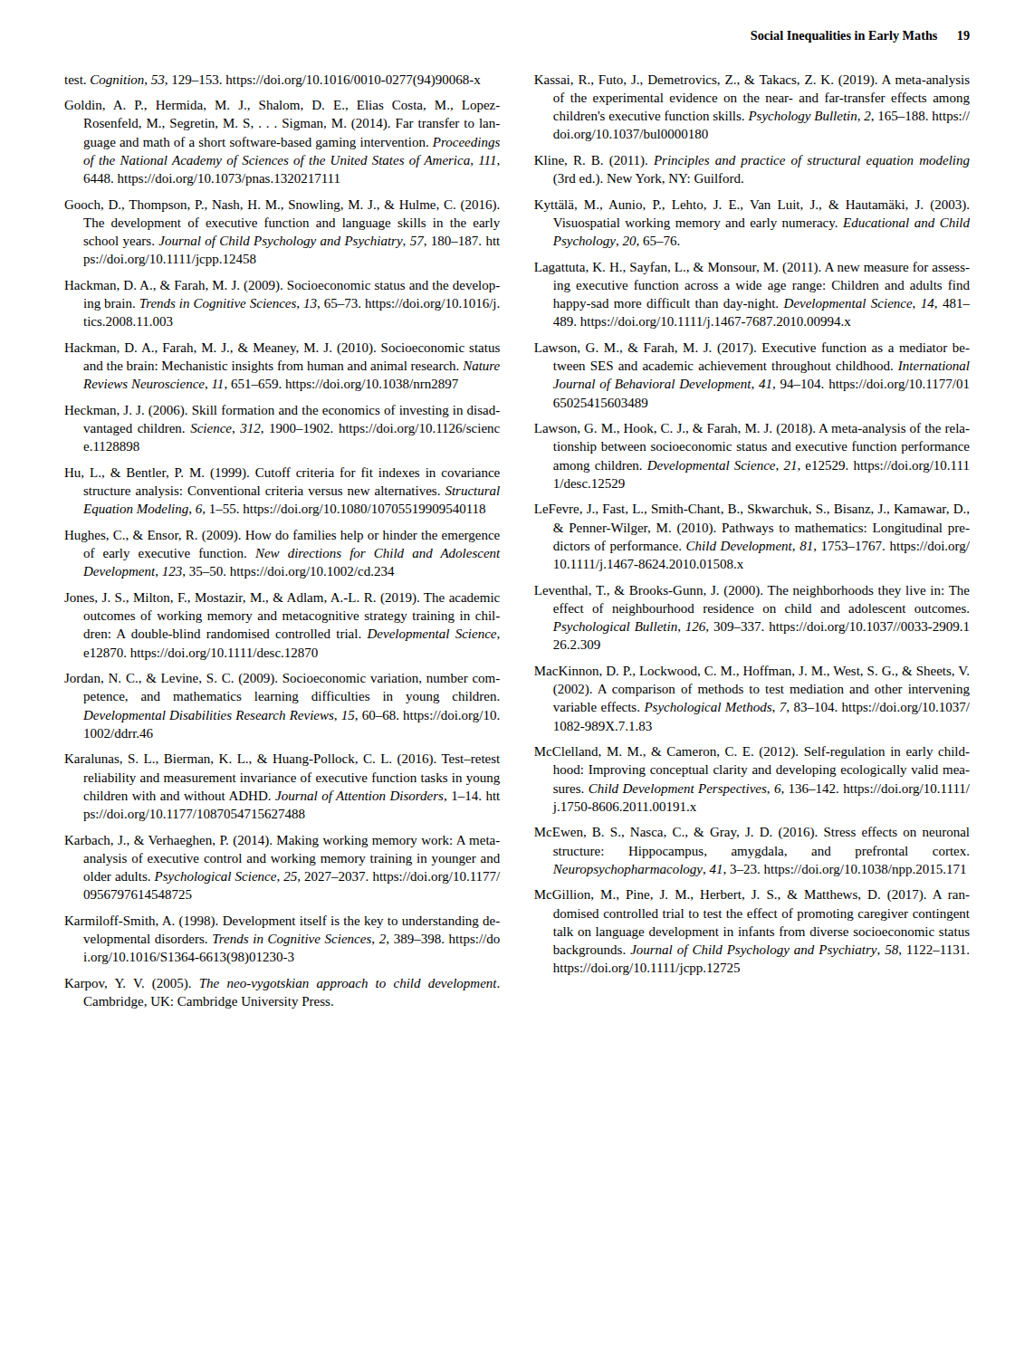Social Inequalities in Early Maths19
test. Cognition, 53, 129–153. https://doi.org/10.1016/0010-0277(94)90068-x
Goldin, A. P., Hermida, M. J., Shalom, D. E., Elias Costa, M., Lopez-Rosenfeld, M., Segretin, M. S, . . . Sigman, M. (2014). Far transfer to language and math of a short software-based gaming intervention. Proceedings of the National Academy of Sciences of the United States of America, 111, 6448. https://doi.org/10.1073/pnas.1320217111
Gooch, D., Thompson, P., Nash, H. M., Snowling, M. J., & Hulme, C. (2016). The development of executive function and language skills in the early school years. Journal of Child Psychology and Psychiatry, 57, 180–187. https://doi.org/10.1111/jcpp.12458
Hackman, D. A., & Farah, M. J. (2009). Socioeconomic status and the developing brain. Trends in Cognitive Sciences, 13, 65–73. https://doi.org/10.1016/j.tics.2008.11.003
Hackman, D. A., Farah, M. J., & Meaney, M. J. (2010). Socioeconomic status and the brain: Mechanistic insights from human and animal research. Nature Reviews Neuroscience, 11, 651–659. https://doi.org/10.1038/nrn2897
Heckman, J. J. (2006). Skill formation and the economics of investing in disadvantaged children. Science, 312, 1900–1902. https://doi.org/10.1126/science.1128898
Hu, L., & Bentler, P. M. (1999). Cutoff criteria for fit indexes in covariance structure analysis: Conventional criteria versus new alternatives. Structural Equation Modeling, 6, 1–55. https://doi.org/10.1080/10705519909540118
Hughes, C., & Ensor, R. (2009). How do families help or hinder the emergence of early executive function. New directions for Child and Adolescent Development, 123, 35–50. https://doi.org/10.1002/cd.234
Jones, J. S., Milton, F., Mostazir, M., & Adlam, A.-L. R. (2019). The academic outcomes of working memory and metacognitive strategy training in children: A double-blind randomised controlled trial. Developmental Science, e12870. https://doi.org/10.1111/desc.12870
Jordan, N. C., & Levine, S. C. (2009). Socioeconomic variation, number competence, and mathematics learning difficulties in young children. Developmental Disabilities Research Reviews, 15, 60–68. https://doi.org/10.1002/ddrr.46
Karalunas, S. L., Bierman, K. L., & Huang-Pollock, C. L. (2016). Test–retest reliability and measurement invariance of executive function tasks in young children with and without ADHD. Journal of Attention Disorders, 1–14. https://doi.org/10.1177/1087054715627488
Karbach, J., & Verhaeghen, P. (2014). Making working memory work: A meta-analysis of executive control and working memory training in younger and older adults. Psychological Science, 25, 2027–2037. https://doi.org/10.1177/0956797614548725
Karmiloff-Smith, A. (1998). Development itself is the key to understanding developmental disorders. Trends in Cognitive Sciences, 2, 389–398. https://doi.org/10.1016/S1364-6613(98)01230-3
Karpov, Y. V. (2005). The neo-vygotskian approach to child development. Cambridge, UK: Cambridge University Press.
Kassai, R., Futo, J., Demetrovics, Z., & Takacs, Z. K. (2019). A meta-analysis of the experimental evidence on the near- and far-transfer effects among children's executive function skills. Psychology Bulletin, 2, 165–188. https://doi.org/10.1037/bul0000180
Kline, R. B. (2011). Principles and practice of structural equation modeling (3rd ed.). New York, NY: Guilford.
Kyttälä, M., Aunio, P., Lehto, J. E., Van Luit, J., & Hautamäki, J. (2003). Visuospatial working memory and early numeracy. Educational and Child Psychology, 20, 65–76.
Lagattuta, K. H., Sayfan, L., & Monsour, M. (2011). A new measure for assessing executive function across a wide age range: Children and adults find happy-sad more difficult than day-night. Developmental Science, 14, 481–489. https://doi.org/10.1111/j.1467-7687.2010.00994.x
Lawson, G. M., & Farah, M. J. (2017). Executive function as a mediator between SES and academic achievement throughout childhood. International Journal of Behavioral Development, 41, 94–104. https://doi.org/10.1177/0165025415603489
Lawson, G. M., Hook, C. J., & Farah, M. J. (2018). A meta-analysis of the relationship between socioeconomic status and executive function performance among children. Developmental Science, 21, e12529. https://doi.org/10.1111/desc.12529
LeFevre, J., Fast, L., Smith-Chant, B., Skwarchuk, S., Bisanz, J., Kamawar, D., & Penner-Wilger, M. (2010). Pathways to mathematics: Longitudinal predictors of performance. Child Development, 81, 1753–1767. https://doi.org/10.1111/j.1467-8624.2010.01508.x
Leventhal, T., & Brooks-Gunn, J. (2000). The neighborhoods they live in: The effect of neighbourhood residence on child and adolescent outcomes. Psychological Bulletin, 126, 309–337. https://doi.org/10.1037//0033-2909.126.2.309
MacKinnon, D. P., Lockwood, C. M., Hoffman, J. M., West, S. G., & Sheets, V. (2002). A comparison of methods to test mediation and other intervening variable effects. Psychological Methods, 7, 83–104. https://doi.org/10.1037/1082-989X.7.1.83
McClelland, M. M., & Cameron, C. E. (2012). Self-regulation in early childhood: Improving conceptual clarity and developing ecologically valid measures. Child Development Perspectives, 6, 136–142. https://doi.org/10.1111/j.1750-8606.2011.00191.x
McEwen, B. S., Nasca, C., & Gray, J. D. (2016). Stress effects on neuronal structure: Hippocampus, amygdala, and prefrontal cortex. Neuropsychopharmacology, 41, 3–23. https://doi.org/10.1038/npp.2015.171
McGillion, M., Pine, J. M., Herbert, J. S., & Matthews, D. (2017). A randomised controlled trial to test the effect of promoting caregiver contingent talk on language development in infants from diverse socioeconomic status backgrounds. Journal of Child Psychology and Psychiatry, 58, 1122–1131. https://doi.org/10.1111/jcpp.12725